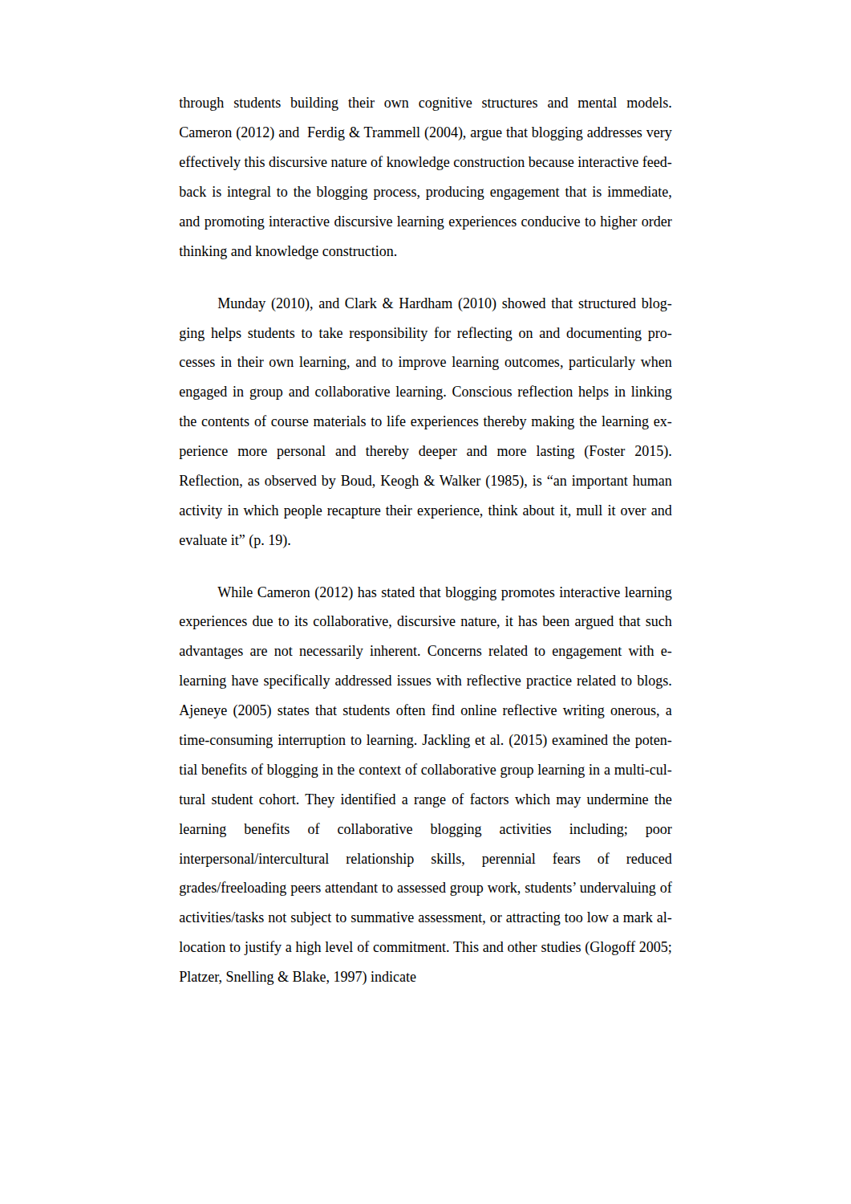through students building their own cognitive structures and mental models. Cameron (2012) and Ferdig & Trammell (2004), argue that blogging addresses very effectively this discursive nature of knowledge construction because interactive feedback is integral to the blogging process, producing engagement that is immediate, and promoting interactive discursive learning experiences conducive to higher order thinking and knowledge construction.
Munday (2010), and Clark & Hardham (2010) showed that structured blogging helps students to take responsibility for reflecting on and documenting processes in their own learning, and to improve learning outcomes, particularly when engaged in group and collaborative learning. Conscious reflection helps in linking the contents of course materials to life experiences thereby making the learning experience more personal and thereby deeper and more lasting (Foster 2015). Reflection, as observed by Boud, Keogh & Walker (1985), is “an important human activity in which people recapture their experience, think about it, mull it over and evaluate it” (p. 19).
While Cameron (2012) has stated that blogging promotes interactive learning experiences due to its collaborative, discursive nature, it has been argued that such advantages are not necessarily inherent. Concerns related to engagement with e-learning have specifically addressed issues with reflective practice related to blogs. Ajeneye (2005) states that students often find online reflective writing onerous, a time-consuming interruption to learning. Jackling et al. (2015) examined the potential benefits of blogging in the context of collaborative group learning in a multi-cultural student cohort. They identified a range of factors which may undermine the learning benefits of collaborative blogging activities including; poor interpersonal/intercultural relationship skills, perennial fears of reduced grades/freeloading peers attendant to assessed group work, students’ undervaluing of activities/tasks not subject to summative assessment, or attracting too low a mark allocation to justify a high level of commitment. This and other studies (Glogoff 2005; Platzer, Snelling & Blake, 1997) indicate